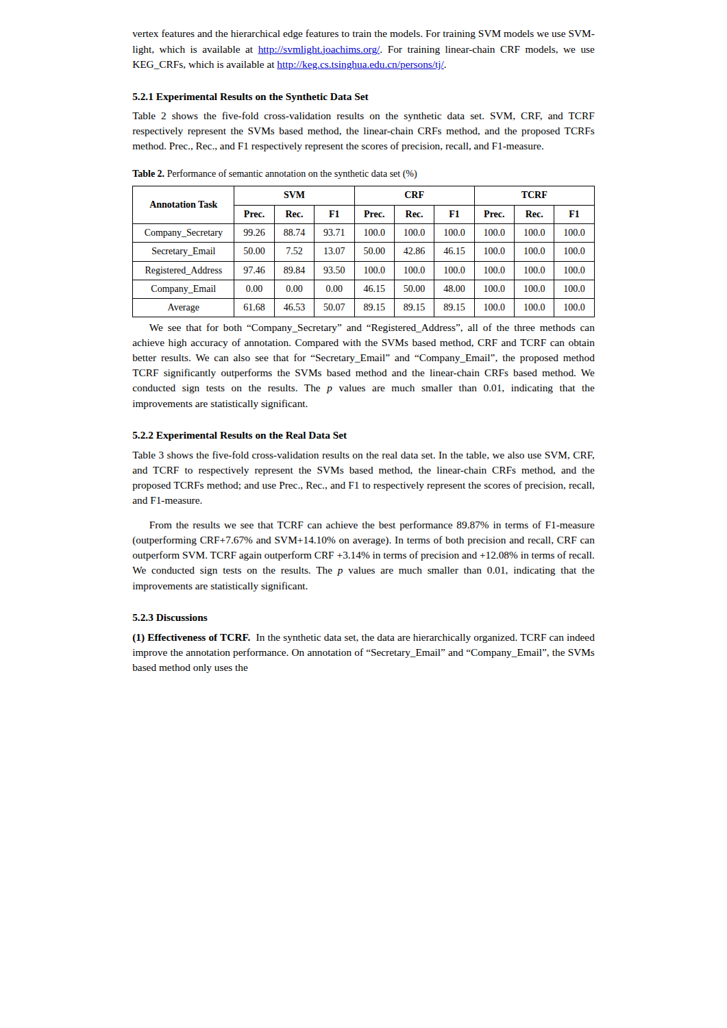vertex features and the hierarchical edge features to train the models. For training SVM models we use SVM-light, which is available at http://svmlight.joachims.org/. For training linear-chain CRF models, we use KEG_CRFs, which is available at http://keg.cs.tsinghua.edu.cn/persons/tj/.
5.2.1 Experimental Results on the Synthetic Data Set
Table 2 shows the five-fold cross-validation results on the synthetic data set. SVM, CRF, and TCRF respectively represent the SVMs based method, the linear-chain CRFs method, and the proposed TCRFs method. Prec., Rec., and F1 respectively represent the scores of precision, recall, and F1-measure.
Table 2. Performance of semantic annotation on the synthetic data set (%)
| Annotation Task | SVM | CRF | TCRF |
| --- | --- | --- | --- |
| Prec. | Rec. | F1 | Prec. | Rec. | F1 | Prec. | Rec. | F1 |
| Company_Secretary | 99.26 | 88.74 | 93.71 | 100.0 | 100.0 | 100.0 | 100.0 | 100.0 | 100.0 |
| Secretary_Email | 50.00 | 7.52 | 13.07 | 50.00 | 42.86 | 46.15 | 100.0 | 100.0 | 100.0 |
| Registered_Address | 97.46 | 89.84 | 93.50 | 100.0 | 100.0 | 100.0 | 100.0 | 100.0 | 100.0 |
| Company_Email | 0.00 | 0.00 | 0.00 | 46.15 | 50.00 | 48.00 | 100.0 | 100.0 | 100.0 |
| Average | 61.68 | 46.53 | 50.07 | 89.15 | 89.15 | 89.15 | 100.0 | 100.0 | 100.0 |
We see that for both “Company_Secretary” and “Registered_Address”, all of the three methods can achieve high accuracy of annotation. Compared with the SVMs based method, CRF and TCRF can obtain better results. We can also see that for “Secretary_Email” and “Company_Email”, the proposed method TCRF significantly outperforms the SVMs based method and the linear-chain CRFs based method. We conducted sign tests on the results. The p values are much smaller than 0.01, indicating that the improvements are statistically significant.
5.2.2 Experimental Results on the Real Data Set
Table 3 shows the five-fold cross-validation results on the real data set. In the table, we also use SVM, CRF, and TCRF to respectively represent the SVMs based method, the linear-chain CRFs method, and the proposed TCRFs method; and use Prec., Rec., and F1 to respectively represent the scores of precision, recall, and F1-measure.
From the results we see that TCRF can achieve the best performance 89.87% in terms of F1-measure (outperforming CRF+7.67% and SVM+14.10% on average). In terms of both precision and recall, CRF can outperform SVM. TCRF again outperform CRF +3.14% in terms of precision and +12.08% in terms of recall. We conducted sign tests on the results. The p values are much smaller than 0.01, indicating that the improvements are statistically significant.
5.2.3 Discussions
(1) Effectiveness of TCRF. In the synthetic data set, the data are hierarchically organized. TCRF can indeed improve the annotation performance. On annotation of “Secretary_Email” and “Company_Email”, the SVMs based method only uses the